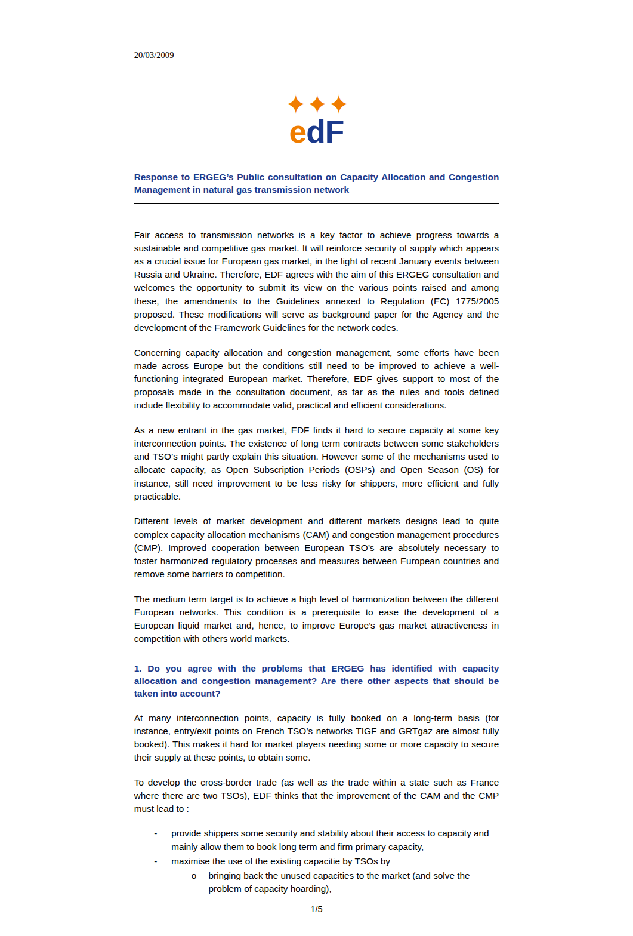20/03/2009
✦✦✦
edF
Response to ERGEG’s Public consultation on Capacity Allocation and Congestion Management in natural gas transmission network
Fair access to transmission networks is a key factor to achieve progress towards a sustainable and competitive gas market. It will reinforce security of supply which appears as a crucial issue for European gas market, in the light of recent January events between Russia and Ukraine. Therefore, EDF agrees with the aim of this ERGEG consultation and welcomes the opportunity to submit its view on the various points raised and among these, the amendments to the Guidelines annexed to Regulation (EC) 1775/2005 proposed. These modifications will serve as background paper for the Agency and the development of the Framework Guidelines for the network codes.
Concerning capacity allocation and congestion management, some efforts have been made across Europe but the conditions still need to be improved to achieve a well-functioning integrated European market. Therefore, EDF gives support to most of the proposals made in the consultation document, as far as the rules and tools defined include flexibility to accommodate valid, practical and efficient considerations.
As a new entrant in the gas market, EDF finds it hard to secure capacity at some key interconnection points. The existence of long term contracts between some stakeholders and TSO’s might partly explain this situation. However some of the mechanisms used to allocate capacity, as Open Subscription Periods (OSPs) and Open Season (OS) for instance, still need improvement to be less risky for shippers, more efficient and fully practicable.
Different levels of market development and different markets designs lead to quite complex capacity allocation mechanisms (CAM) and congestion management procedures (CMP). Improved cooperation between European TSO’s are absolutely necessary to foster harmonized regulatory processes and measures between European countries and remove some barriers to competition.
The medium term target is to achieve a high level of harmonization between the different European networks. This condition is a prerequisite to ease the development of a European liquid market and, hence, to improve Europe’s gas market attractiveness in competition with others world markets.
1. Do you agree with the problems that ERGEG has identified with capacity allocation and congestion management? Are there other aspects that should be taken into account?
At many interconnection points, capacity is fully booked on a long-term basis (for instance, entry/exit points on French TSO’s networks TIGF and GRTgaz are almost fully booked). This makes it hard for market players needing some or more capacity to secure their supply at these points, to obtain some.
To develop the cross-border trade (as well as the trade within a state such as France where there are two TSOs), EDF thinks that the improvement of the CAM and the CMP must lead to :
provide shippers some security and stability about their access to capacity and mainly allow them to book long term and firm primary capacity,
maximise the use of the existing capacitie by TSOs by
bringing back the unused capacities to the market (and solve the problem of capacity hoarding),
1/5